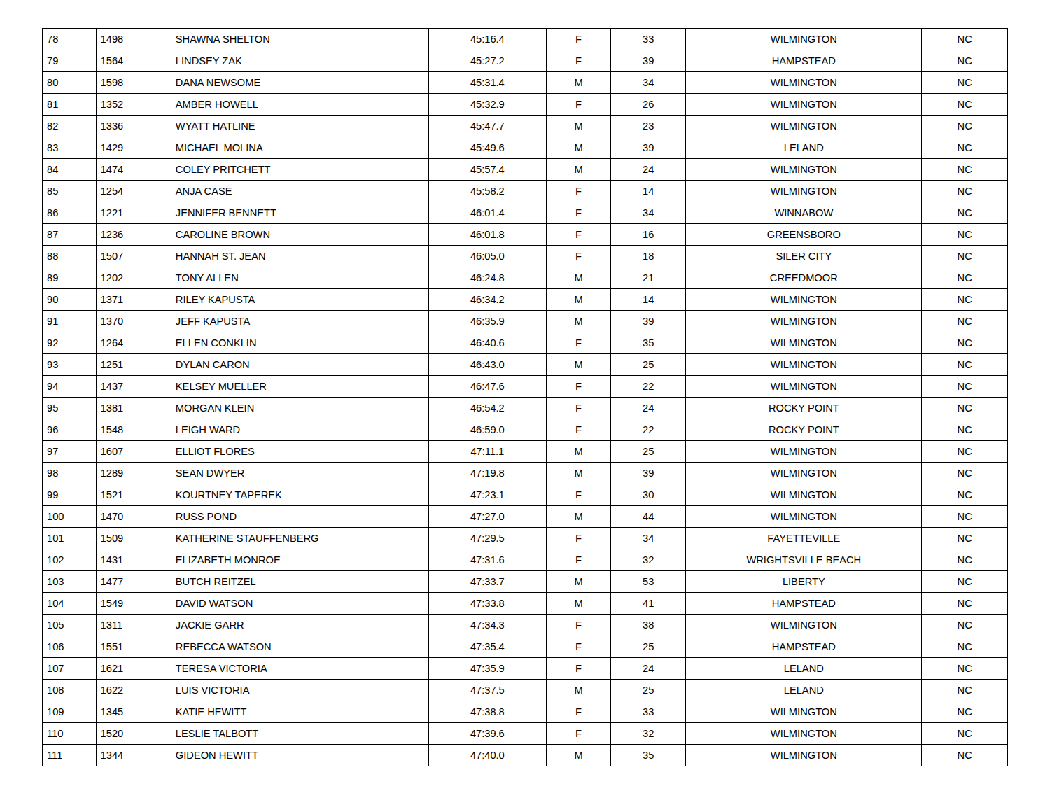| 78 | 1498 | SHAWNA SHELTON | 45:16.4 | F | 33 | WILMINGTON | NC |
| 79 | 1564 | LINDSEY ZAK | 45:27.2 | F | 39 | HAMPSTEAD | NC |
| 80 | 1598 | DANA NEWSOME | 45:31.4 | M | 34 | WILMINGTON | NC |
| 81 | 1352 | AMBER HOWELL | 45:32.9 | F | 26 | WILMINGTON | NC |
| 82 | 1336 | WYATT HATLINE | 45:47.7 | M | 23 | WILMINGTON | NC |
| 83 | 1429 | MICHAEL MOLINA | 45:49.6 | M | 39 | LELAND | NC |
| 84 | 1474 | COLEY PRITCHETT | 45:57.4 | M | 24 | WILMINGTON | NC |
| 85 | 1254 | ANJA CASE | 45:58.2 | F | 14 | WILMINGTON | NC |
| 86 | 1221 | JENNIFER BENNETT | 46:01.4 | F | 34 | WINNABOW | NC |
| 87 | 1236 | CAROLINE BROWN | 46:01.8 | F | 16 | GREENSBORO | NC |
| 88 | 1507 | HANNAH ST. JEAN | 46:05.0 | F | 18 | SILER CITY | NC |
| 89 | 1202 | TONY ALLEN | 46:24.8 | M | 21 | CREEDMOOR | NC |
| 90 | 1371 | RILEY KAPUSTA | 46:34.2 | M | 14 | WILMINGTON | NC |
| 91 | 1370 | JEFF KAPUSTA | 46:35.9 | M | 39 | WILMINGTON | NC |
| 92 | 1264 | ELLEN CONKLIN | 46:40.6 | F | 35 | WILMINGTON | NC |
| 93 | 1251 | DYLAN CARON | 46:43.0 | M | 25 | WILMINGTON | NC |
| 94 | 1437 | KELSEY MUELLER | 46:47.6 | F | 22 | WILMINGTON | NC |
| 95 | 1381 | MORGAN KLEIN | 46:54.2 | F | 24 | ROCKY POINT | NC |
| 96 | 1548 | LEIGH WARD | 46:59.0 | F | 22 | ROCKY POINT | NC |
| 97 | 1607 | ELLIOT FLORES | 47:11.1 | M | 25 | WILMINGTON | NC |
| 98 | 1289 | SEAN DWYER | 47:19.8 | M | 39 | WILMINGTON | NC |
| 99 | 1521 | KOURTNEY TAPEREK | 47:23.1 | F | 30 | WILMINGTON | NC |
| 100 | 1470 | RUSS POND | 47:27.0 | M | 44 | WILMINGTON | NC |
| 101 | 1509 | KATHERINE STAUFFENBERG | 47:29.5 | F | 34 | FAYETTEVILLE | NC |
| 102 | 1431 | ELIZABETH MONROE | 47:31.6 | F | 32 | WRIGHTSVILLE BEACH | NC |
| 103 | 1477 | BUTCH REITZEL | 47:33.7 | M | 53 | LIBERTY | NC |
| 104 | 1549 | DAVID WATSON | 47:33.8 | M | 41 | HAMPSTEAD | NC |
| 105 | 1311 | JACKIE GARR | 47:34.3 | F | 38 | WILMINGTON | NC |
| 106 | 1551 | REBECCA WATSON | 47:35.4 | F | 25 | HAMPSTEAD | NC |
| 107 | 1621 | TERESA VICTORIA | 47:35.9 | F | 24 | LELAND | NC |
| 108 | 1622 | LUIS VICTORIA | 47:37.5 | M | 25 | LELAND | NC |
| 109 | 1345 | KATIE HEWITT | 47:38.8 | F | 33 | WILMINGTON | NC |
| 110 | 1520 | LESLIE TALBOTT | 47:39.6 | F | 32 | WILMINGTON | NC |
| 111 | 1344 | GIDEON HEWITT | 47:40.0 | M | 35 | WILMINGTON | NC |